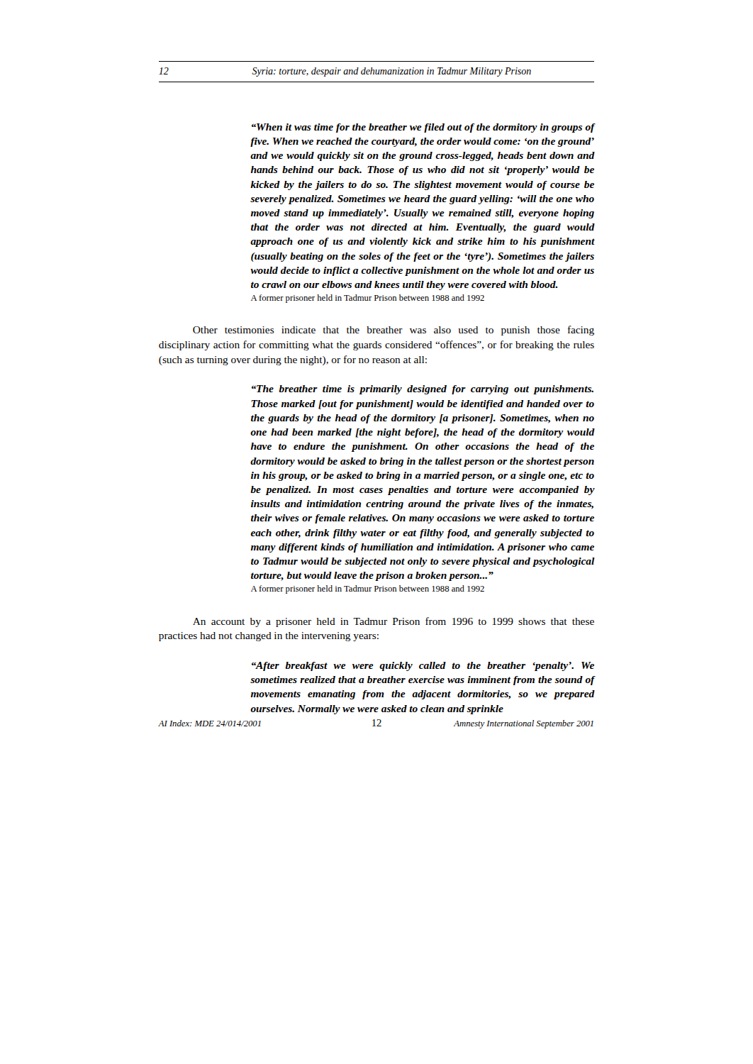12 Syria: torture, despair and dehumanization in Tadmur Military Prison
“When it was time for the breather we filed out of the dormitory in groups of five. When we reached the courtyard, the order would come: ‘on the ground’ and we would quickly sit on the ground cross-legged, heads bent down and hands behind our back. Those of us who did not sit ‘properly’ would be kicked by the jailers to do so. The slightest movement would of course be severely penalized. Sometimes we heard the guard yelling: ‘will the one who moved stand up immediately’. Usually we remained still, everyone hoping that the order was not directed at him. Eventually, the guard would approach one of us and violently kick and strike him to his punishment (usually beating on the soles of the feet or the ‘tyre’). Sometimes the jailers would decide to inflict a collective punishment on the whole lot and order us to crawl on our elbows and knees until they were covered with blood.
A former prisoner held in Tadmur Prison between 1988 and 1992
Other testimonies indicate that the breather was also used to punish those facing disciplinary action for committing what the guards considered “offences”, or for breaking the rules (such as turning over during the night), or for no reason at all:
“The breather time is primarily designed for carrying out punishments. Those marked [out for punishment] would be identified and handed over to the guards by the head of the dormitory [a prisoner]. Sometimes, when no one had been marked [the night before], the head of the dormitory would have to endure the punishment. On other occasions the head of the dormitory would be asked to bring in the tallest person or the shortest person in his group, or be asked to bring in a married person, or a single one, etc to be penalized. In most cases penalties and torture were accompanied by insults and intimidation centring around the private lives of the inmates, their wives or female relatives. On many occasions we were asked to torture each other, drink filthy water or eat filthy food, and generally subjected to many different kinds of humiliation and intimidation. A prisoner who came to Tadmur would be subjected not only to severe physical and psychological torture, but would leave the prison a broken person...”
A former prisoner held in Tadmur Prison between 1988 and 1992
An account by a prisoner held in Tadmur Prison from 1996 to 1999 shows that these practices had not changed in the intervening years:
“After breakfast we were quickly called to the breather ‘penalty’. We sometimes realized that a breather exercise was imminent from the sound of movements emanating from the adjacent dormitories, so we prepared ourselves. Normally we were asked to clean and sprinkle
AI Index: MDE 24/014/2001 12 Amnesty International September 2001